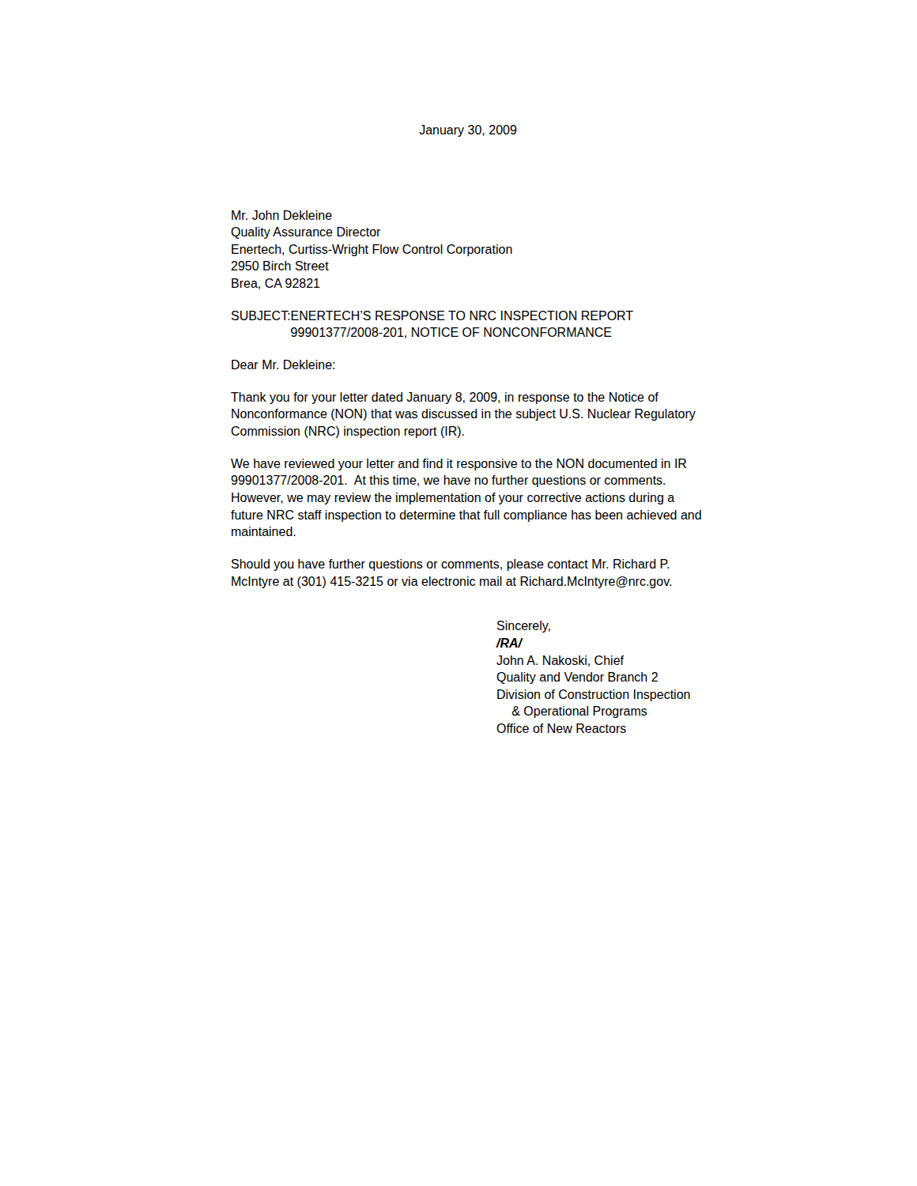January 30, 2009
Mr. John Dekleine
Quality Assurance Director
Enertech, Curtiss-Wright Flow Control Corporation
2950 Birch Street
Brea, CA 92821
| SUBJECT: | ENERTECH’S RESPONSE TO NRC INSPECTION REPORT 99901377/2008-201, NOTICE OF NONCONFORMANCE |
Dear Mr. Dekleine:
Thank you for your letter dated January 8, 2009, in response to the Notice of Nonconformance (NON) that was discussed in the subject U.S. Nuclear Regulatory Commission (NRC) inspection report (IR).
We have reviewed your letter and find it responsive to the NON documented in IR 99901377/2008-201. At this time, we have no further questions or comments. However, we may review the implementation of your corrective actions during a future NRC staff inspection to determine that full compliance has been achieved and maintained.
Should you have further questions or comments, please contact Mr. Richard P. McIntyre at (301) 415-3215 or via electronic mail at Richard.McIntyre@nrc.gov.
Sincerely,
/RA/
John A. Nakoski, Chief
Quality and Vendor Branch 2
Division of Construction Inspection
& Operational Programs
Office of New Reactors